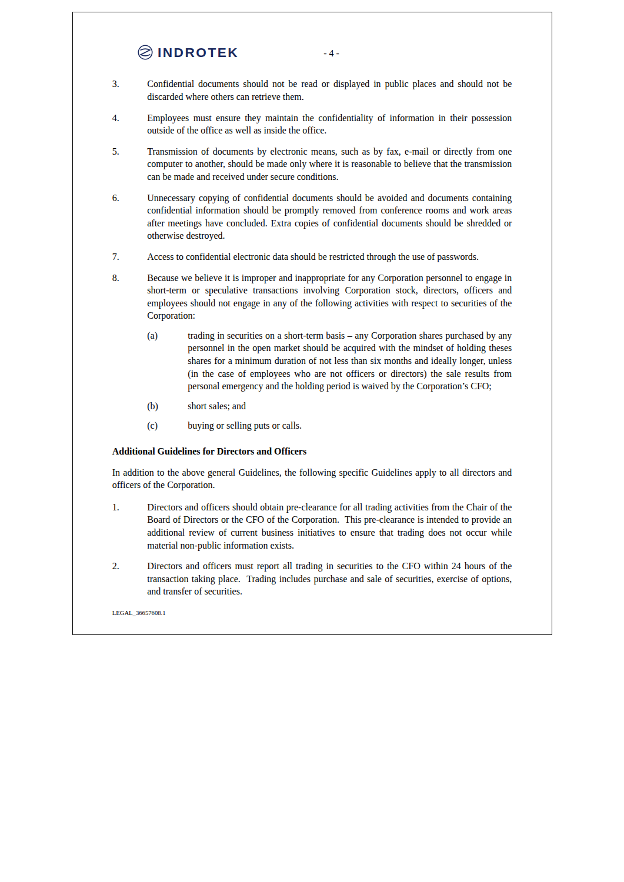INDROTEK
- 4 -
Confidential documents should not be read or displayed in public places and should not be discarded where others can retrieve them.
Employees must ensure they maintain the confidentiality of information in their possession outside of the office as well as inside the office.
Transmission of documents by electronic means, such as by fax, e-mail or directly from one computer to another, should be made only where it is reasonable to believe that the transmission can be made and received under secure conditions.
Unnecessary copying of confidential documents should be avoided and documents containing confidential information should be promptly removed from conference rooms and work areas after meetings have concluded. Extra copies of confidential documents should be shredded or otherwise destroyed.
Access to confidential electronic data should be restricted through the use of passwords.
Because we believe it is improper and inappropriate for any Corporation personnel to engage in short-term or speculative transactions involving Corporation stock, directors, officers and employees should not engage in any of the following activities with respect to securities of the Corporation:
trading in securities on a short-term basis – any Corporation shares purchased by any personnel in the open market should be acquired with the mindset of holding theses shares for a minimum duration of not less than six months and ideally longer, unless (in the case of employees who are not officers or directors) the sale results from personal emergency and the holding period is waived by the Corporation’s CFO;
short sales; and
buying or selling puts or calls.
Additional Guidelines for Directors and Officers
In addition to the above general Guidelines, the following specific Guidelines apply to all directors and officers of the Corporation.
Directors and officers should obtain pre-clearance for all trading activities from the Chair of the Board of Directors or the CFO of the Corporation. This pre-clearance is intended to provide an additional review of current business initiatives to ensure that trading does not occur while material non-public information exists.
Directors and officers must report all trading in securities to the CFO within 24 hours of the transaction taking place. Trading includes purchase and sale of securities, exercise of options, and transfer of securities.
LEGAL_36657608.1